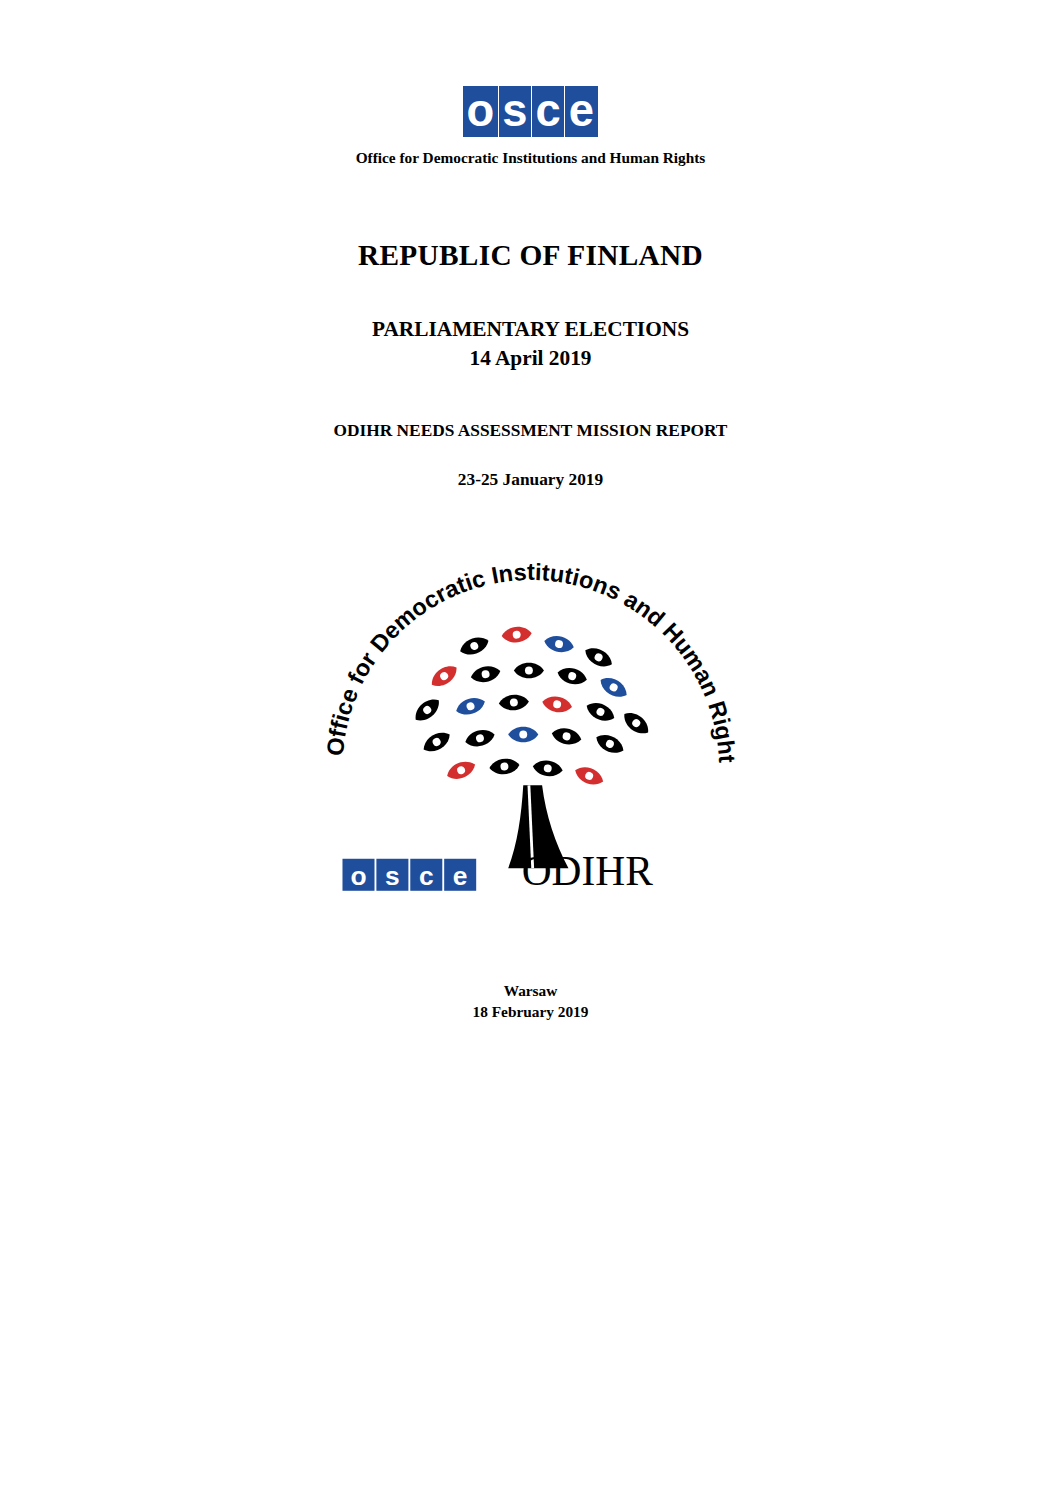osce
Office for Democratic Institutions and Human Rights
REPUBLIC OF FINLAND
PARLIAMENTARY ELECTIONS
14 April 2019
ODIHR NEEDS ASSESSMENT MISSION REPORT
23-25 January 2019
Office for Democratic Institutions and Human Rights o s c e ODIHR
Warsaw
18 February 2019